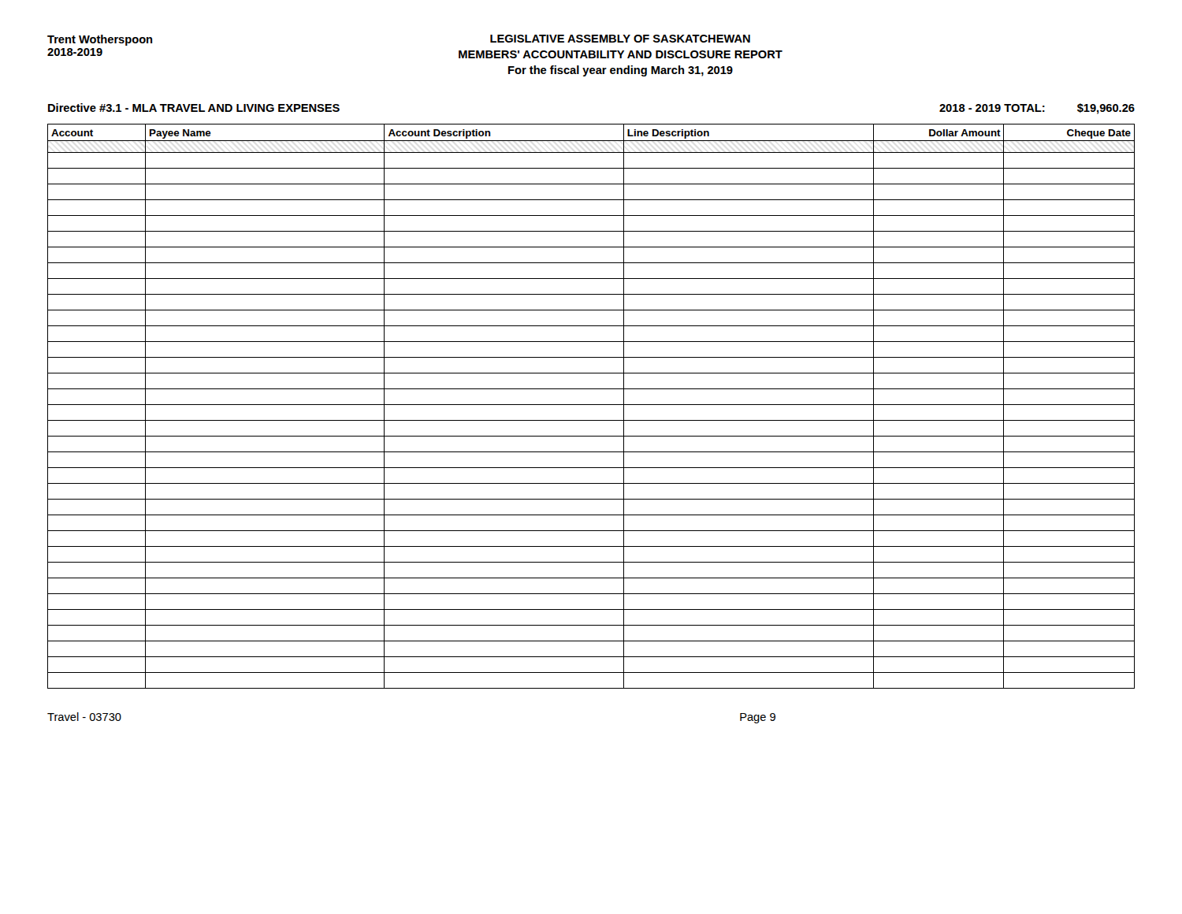Trent Wotherspoon
2018-2019
LEGISLATIVE ASSEMBLY OF SASKATCHEWAN
MEMBERS' ACCOUNTABILITY AND DISCLOSURE REPORT
For the fiscal year ending March 31, 2019
Directive #3.1 - MLA TRAVEL AND LIVING EXPENSES
2018 - 2019 TOTAL:$19,960.26
| Account | Payee Name | Account Description | Line Description | Dollar Amount | Cheque Date |
| --- | --- | --- | --- | --- | --- |
Travel - 03730
Page 9